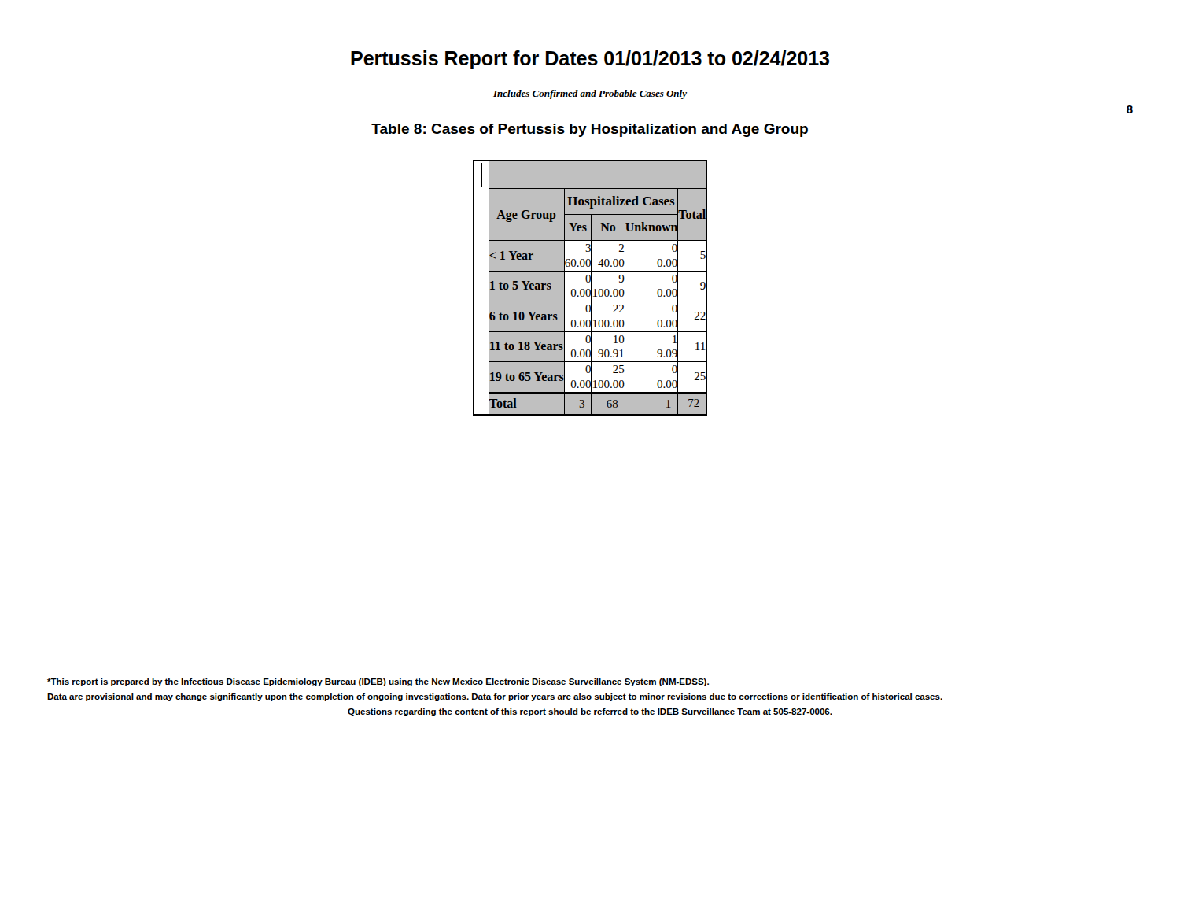8
Pertussis Report for Dates 01/01/2013 to 02/24/2013
Includes Confirmed and Probable Cases Only
Table 8: Cases of Pertussis by Hospitalization and Age Group
| | Age Group | Hospitalized Cases | Total |
| | Yes | No | Unknown |
| | < 1 Year | 3 60.00 | 2 40.00 | 0 0.00 | 5 |
| | 1 to 5 Years | 0 0.00 | 9 100.00 | 0 0.00 | 9 |
| | 6 to 10 Years | 0 0.00 | 22 100.00 | 0 0.00 | 22 |
| | 11 to 18 Years | 0 0.00 | 10 90.91 | 1 9.09 | 11 |
| | 19 to 65 Years | 0 0.00 | 25 100.00 | 0 0.00 | 25 |
| | Total | 3 | 68 | 1 | 72 |
*This report is prepared by the Infectious Disease Epidemiology Bureau (IDEB) using the New Mexico Electronic Disease Surveillance System (NM-EDSS).
Data are provisional and may change significantly upon the completion of ongoing investigations. Data for prior years are also subject to minor revisions due to corrections or identification of historical cases.
Questions regarding the content of this report should be referred to the IDEB Surveillance Team at 505-827-0006.